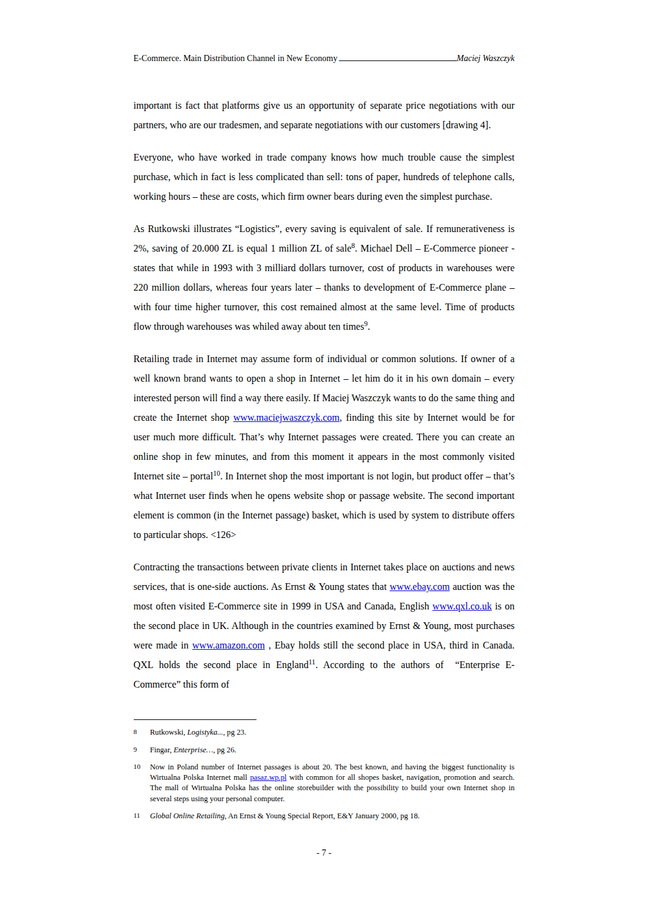E-Commerce. Main Distribution Channel in New Economy Maciej Waszczyk
important is fact that platforms give us an opportunity of separate price negotiations with our partners, who are our tradesmen, and separate negotiations with our customers [drawing 4].
Everyone, who have worked in trade company knows how much trouble cause the simplest purchase, which in fact is less complicated than sell: tons of paper, hundreds of telephone calls, working hours – these are costs, which firm owner bears during even the simplest purchase.
As Rutkowski illustrates “Logistics”, every saving is equivalent of sale. If remunerativeness is 2%, saving of 20.000 ZL is equal 1 million ZL of sale8. Michael Dell – E-Commerce pioneer - states that while in 1993 with 3 milliard dollars turnover, cost of products in warehouses were 220 million dollars, whereas four years later – thanks to development of E-Commerce plane – with four time higher turnover, this cost remained almost at the same level. Time of products flow through warehouses was whiled away about ten times9.
Retailing trade in Internet may assume form of individual or common solutions. If owner of a well known brand wants to open a shop in Internet – let him do it in his own domain – every interested person will find a way there easily. If Maciej Waszczyk wants to do the same thing and create the Internet shop www.maciejwaszczyk.com, finding this site by Internet would be for user much more difficult. That’s why Internet passages were created. There you can create an online shop in few minutes, and from this moment it appears in the most commonly visited Internet site – portal10. In Internet shop the most important is not login, but product offer – that’s what Internet user finds when he opens website shop or passage website. The second important element is common (in the Internet passage) basket, which is used by system to distribute offers to particular shops. <126>
Contracting the transactions between private clients in Internet takes place on auctions and news services, that is one-side auctions. As Ernst & Young states that www.ebay.com auction was the most often visited E-Commerce site in 1999 in USA and Canada, English www.qxl.co.uk is on the second place in UK. Although in the countries examined by Ernst & Young, most purchases were made in www.amazon.com , Ebay holds still the second place in USA, third in Canada. QXL holds the second place in England11. According to the authors of “Enterprise E-Commerce” this form of
8 Rutkowski, Logistyka..., pg 23.
9 Fingar, Enterprise…, pg 26.
10 Now in Poland number of Internet passages is about 20. The best known, and having the biggest functionality is Wirtualna Polska Internet mall pasaz.wp.pl with common for all shopes basket, navigation, promotion and search. The mall of Wirtualna Polska has the online storebuilder with the possibility to build your own Internet shop in several steps using your personal computer.
11 Global Online Retailing, An Ernst & Young Special Report, E&Y January 2000, pg 18.
- 7 -